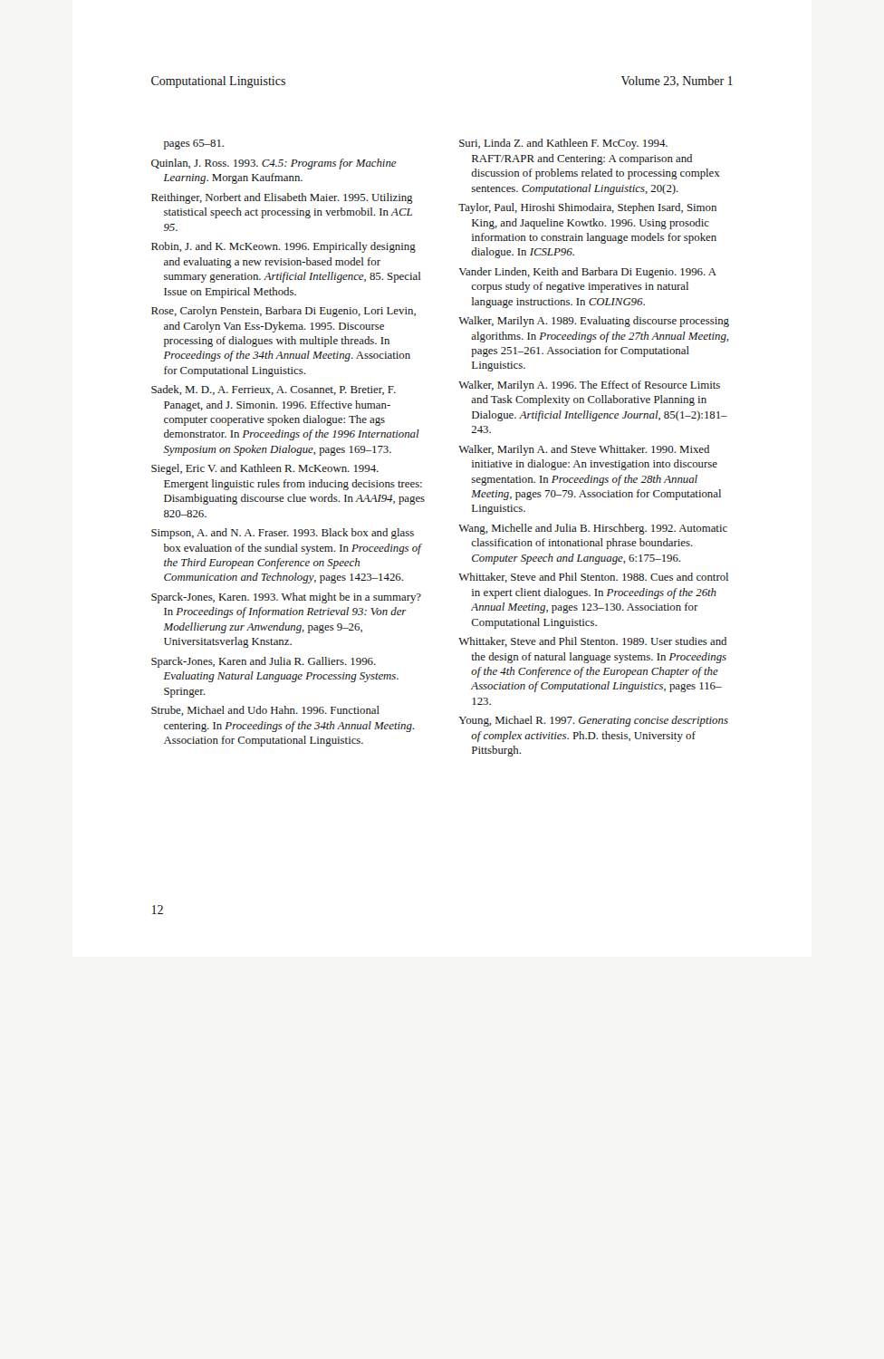Computational Linguistics Volume 23, Number 1
pages 65–81.
Quinlan, J. Ross. 1993. C4.5: Programs for Machine Learning. Morgan Kaufmann.
Reithinger, Norbert and Elisabeth Maier. 1995. Utilizing statistical speech act processing in verbmobil. In ACL 95.
Robin, J. and K. McKeown. 1996. Empirically designing and evaluating a new revision-based model for summary generation. Artificial Intelligence, 85. Special Issue on Empirical Methods.
Rose, Carolyn Penstein, Barbara Di Eugenio, Lori Levin, and Carolyn Van Ess-Dykema. 1995. Discourse processing of dialogues with multiple threads. In Proceedings of the 34th Annual Meeting. Association for Computational Linguistics.
Sadek, M. D., A. Ferrieux, A. Cosannet, P. Bretier, F. Panaget, and J. Simonin. 1996. Effective human-computer cooperative spoken dialogue: The ags demonstrator. In Proceedings of the 1996 International Symposium on Spoken Dialogue, pages 169–173.
Siegel, Eric V. and Kathleen R. McKeown. 1994. Emergent linguistic rules from inducing decisions trees: Disambiguating discourse clue words. In AAAI94, pages 820–826.
Simpson, A. and N. A. Fraser. 1993. Black box and glass box evaluation of the sundial system. In Proceedings of the Third European Conference on Speech Communication and Technology, pages 1423–1426.
Sparck-Jones, Karen. 1993. What might be in a summary? In Proceedings of Information Retrieval 93: Von der Modellierung zur Anwendung, pages 9–26, Universitatsverlag Knstanz.
Sparck-Jones, Karen and Julia R. Galliers. 1996. Evaluating Natural Language Processing Systems. Springer.
Strube, Michael and Udo Hahn. 1996. Functional centering. In Proceedings of the 34th Annual Meeting. Association for Computational Linguistics.
Suri, Linda Z. and Kathleen F. McCoy. 1994. RAFT/RAPR and Centering: A comparison and discussion of problems related to processing complex sentences. Computational Linguistics, 20(2).
Taylor, Paul, Hiroshi Shimodaira, Stephen Isard, Simon King, and Jaqueline Kowtko. 1996. Using prosodic information to constrain language models for spoken dialogue. In ICSLP96.
Vander Linden, Keith and Barbara Di Eugenio. 1996. A corpus study of negative imperatives in natural language instructions. In COLING96.
Walker, Marilyn A. 1989. Evaluating discourse processing algorithms. In Proceedings of the 27th Annual Meeting, pages 251–261. Association for Computational Linguistics.
Walker, Marilyn A. 1996. The Effect of Resource Limits and Task Complexity on Collaborative Planning in Dialogue. Artificial Intelligence Journal, 85(1–2):181–243.
Walker, Marilyn A. and Steve Whittaker. 1990. Mixed initiative in dialogue: An investigation into discourse segmentation. In Proceedings of the 28th Annual Meeting, pages 70–79. Association for Computational Linguistics.
Wang, Michelle and Julia B. Hirschberg. 1992. Automatic classification of intonational phrase boundaries. Computer Speech and Language, 6:175–196.
Whittaker, Steve and Phil Stenton. 1988. Cues and control in expert client dialogues. In Proceedings of the 26th Annual Meeting, pages 123–130. Association for Computational Linguistics.
Whittaker, Steve and Phil Stenton. 1989. User studies and the design of natural language systems. In Proceedings of the 4th Conference of the European Chapter of the Association of Computational Linguistics, pages 116–123.
Young, Michael R. 1997. Generating concise descriptions of complex activities. Ph.D. thesis, University of Pittsburgh.
12